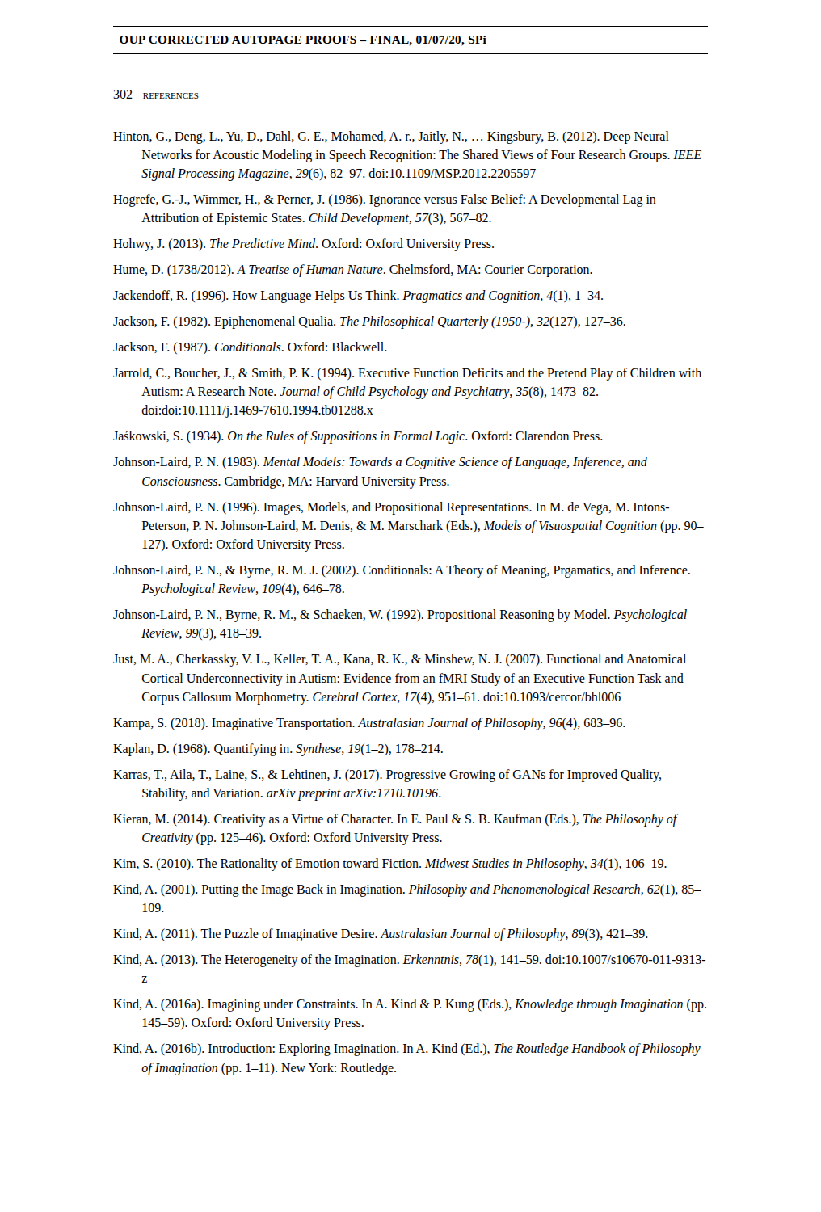OUP CORRECTED AUTOPAGE PROOFS – FINAL, 01/07/20, SPi
302references
Hinton, G., Deng, L., Yu, D., Dahl, G. E., Mohamed, A. r., Jaitly, N., … Kingsbury, B. (2012). Deep Neural Networks for Acoustic Modeling in Speech Recognition: The Shared Views of Four Research Groups. IEEE Signal Processing Magazine, 29(6), 82–97. doi:10.1109/MSP.2012.2205597
Hogrefe, G.-J., Wimmer, H., & Perner, J. (1986). Ignorance versus False Belief: A Developmental Lag in Attribution of Epistemic States. Child Development, 57(3), 567–82.
Hohwy, J. (2013). The Predictive Mind. Oxford: Oxford University Press.
Hume, D. (1738/2012). A Treatise of Human Nature. Chelmsford, MA: Courier Corporation.
Jackendoff, R. (1996). How Language Helps Us Think. Pragmatics and Cognition, 4(1), 1–34.
Jackson, F. (1982). Epiphenomenal Qualia. The Philosophical Quarterly (1950-), 32(127), 127–36.
Jackson, F. (1987). Conditionals. Oxford: Blackwell.
Jarrold, C., Boucher, J., & Smith, P. K. (1994). Executive Function Deficits and the Pretend Play of Children with Autism: A Research Note. Journal of Child Psychology and Psychiatry, 35(8), 1473–82. doi:doi:10.1111/j.1469-7610.1994.tb01288.x
Jaśkowski, S. (1934). On the Rules of Suppositions in Formal Logic. Oxford: Clarendon Press.
Johnson-Laird, P. N. (1983). Mental Models: Towards a Cognitive Science of Language, Inference, and Consciousness. Cambridge, MA: Harvard University Press.
Johnson-Laird, P. N. (1996). Images, Models, and Propositional Representations. In M. de Vega, M. Intons-Peterson, P. N. Johnson-Laird, M. Denis, & M. Marschark (Eds.), Models of Visuospatial Cognition (pp. 90–127). Oxford: Oxford University Press.
Johnson-Laird, P. N., & Byrne, R. M. J. (2002). Conditionals: A Theory of Meaning, Prgamatics, and Inference. Psychological Review, 109(4), 646–78.
Johnson-Laird, P. N., Byrne, R. M., & Schaeken, W. (1992). Propositional Reasoning by Model. Psychological Review, 99(3), 418–39.
Just, M. A., Cherkassky, V. L., Keller, T. A., Kana, R. K., & Minshew, N. J. (2007). Functional and Anatomical Cortical Underconnectivity in Autism: Evidence from an fMRI Study of an Executive Function Task and Corpus Callosum Morphometry. Cerebral Cortex, 17(4), 951–61. doi:10.1093/cercor/bhl006
Kampa, S. (2018). Imaginative Transportation. Australasian Journal of Philosophy, 96(4), 683–96.
Kaplan, D. (1968). Quantifying in. Synthese, 19(1–2), 178–214.
Karras, T., Aila, T., Laine, S., & Lehtinen, J. (2017). Progressive Growing of GANs for Improved Quality, Stability, and Variation. arXiv preprint arXiv:1710.10196.
Kieran, M. (2014). Creativity as a Virtue of Character. In E. Paul & S. B. Kaufman (Eds.), The Philosophy of Creativity (pp. 125–46). Oxford: Oxford University Press.
Kim, S. (2010). The Rationality of Emotion toward Fiction. Midwest Studies in Philosophy, 34(1), 106–19.
Kind, A. (2001). Putting the Image Back in Imagination. Philosophy and Phenomenological Research, 62(1), 85–109.
Kind, A. (2011). The Puzzle of Imaginative Desire. Australasian Journal of Philosophy, 89(3), 421–39.
Kind, A. (2013). The Heterogeneity of the Imagination. Erkenntnis, 78(1), 141–59. doi:10.1007/s10670-011-9313-z
Kind, A. (2016a). Imagining under Constraints. In A. Kind & P. Kung (Eds.), Knowledge through Imagination (pp. 145–59). Oxford: Oxford University Press.
Kind, A. (2016b). Introduction: Exploring Imagination. In A. Kind (Ed.), The Routledge Handbook of Philosophy of Imagination (pp. 1–11). New York: Routledge.